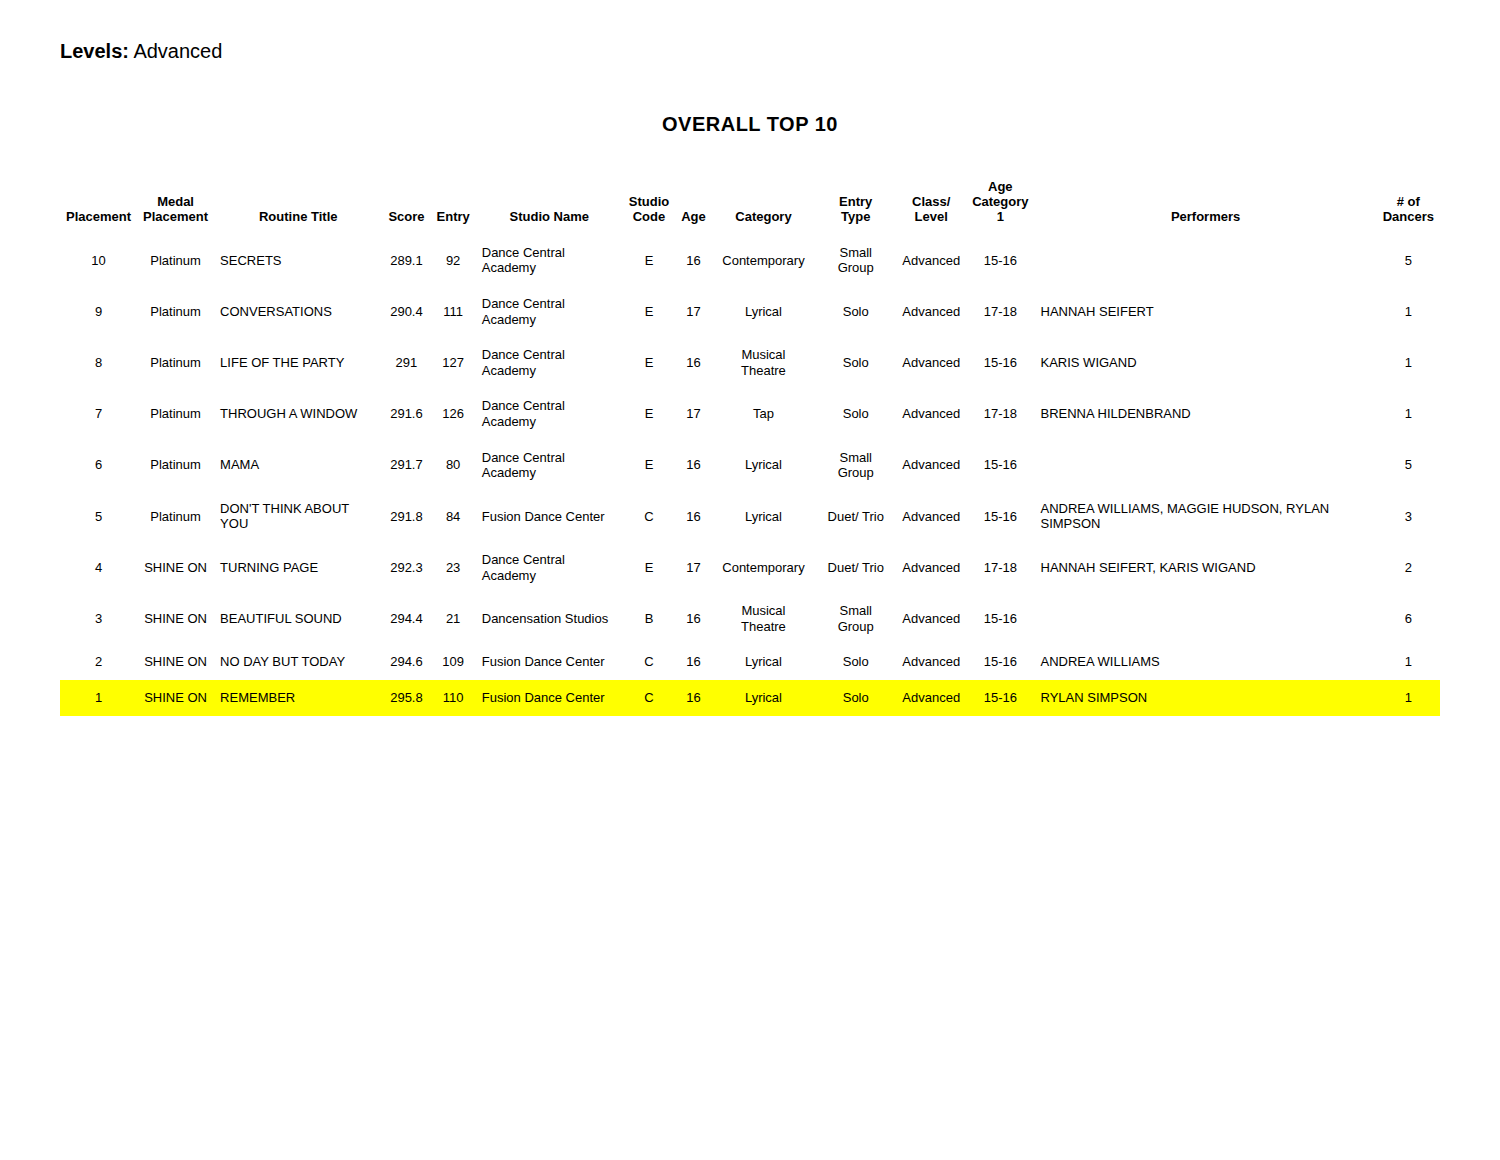Levels: Advanced
OVERALL TOP 10
| Placement | Medal Placement | Routine Title | Score | Entry | Studio Name | Studio Code | Age | Category | Entry Type | Class/ Level | Age Category 1 | Performers | # of Dancers |
| --- | --- | --- | --- | --- | --- | --- | --- | --- | --- | --- | --- | --- | --- |
| 10 | Platinum | SECRETS | 289.1 | 92 | Dance Central Academy | E | 16 | Contemporary | Small Group | Advanced | 15-16 | | 5 |
| 9 | Platinum | CONVERSATIONS | 290.4 | 111 | Dance Central Academy | E | 17 | Lyrical | Solo | Advanced | 17-18 | HANNAH SEIFERT | 1 |
| 8 | Platinum | LIFE OF THE PARTY | 291 | 127 | Dance Central Academy | E | 16 | Musical Theatre | Solo | Advanced | 15-16 | KARIS WIGAND | 1 |
| 7 | Platinum | THROUGH A WINDOW | 291.6 | 126 | Dance Central Academy | E | 17 | Tap | Solo | Advanced | 17-18 | BRENNA HILDENBRAND | 1 |
| 6 | Platinum | MAMA | 291.7 | 80 | Dance Central Academy | E | 16 | Lyrical | Small Group | Advanced | 15-16 | | 5 |
| 5 | Platinum | DON'T THINK ABOUT YOU | 291.8 | 84 | Fusion Dance Center | C | 16 | Lyrical | Duet/ Trio | Advanced | 15-16 | ANDREA WILLIAMS, MAGGIE HUDSON, RYLAN SIMPSON | 3 |
| 4 | SHINE ON | TURNING PAGE | 292.3 | 23 | Dance Central Academy | E | 17 | Contemporary | Duet/ Trio | Advanced | 17-18 | HANNAH SEIFERT, KARIS WIGAND | 2 |
| 3 | SHINE ON | BEAUTIFUL SOUND | 294.4 | 21 | Dancensation Studios | B | 16 | Musical Theatre | Small Group | Advanced | 15-16 | | 6 |
| 2 | SHINE ON | NO DAY BUT TODAY | 294.6 | 109 | Fusion Dance Center | C | 16 | Lyrical | Solo | Advanced | 15-16 | ANDREA WILLIAMS | 1 |
| 1 | SHINE ON | REMEMBER | 295.8 | 110 | Fusion Dance Center | C | 16 | Lyrical | Solo | Advanced | 15-16 | RYLAN SIMPSON | 1 |